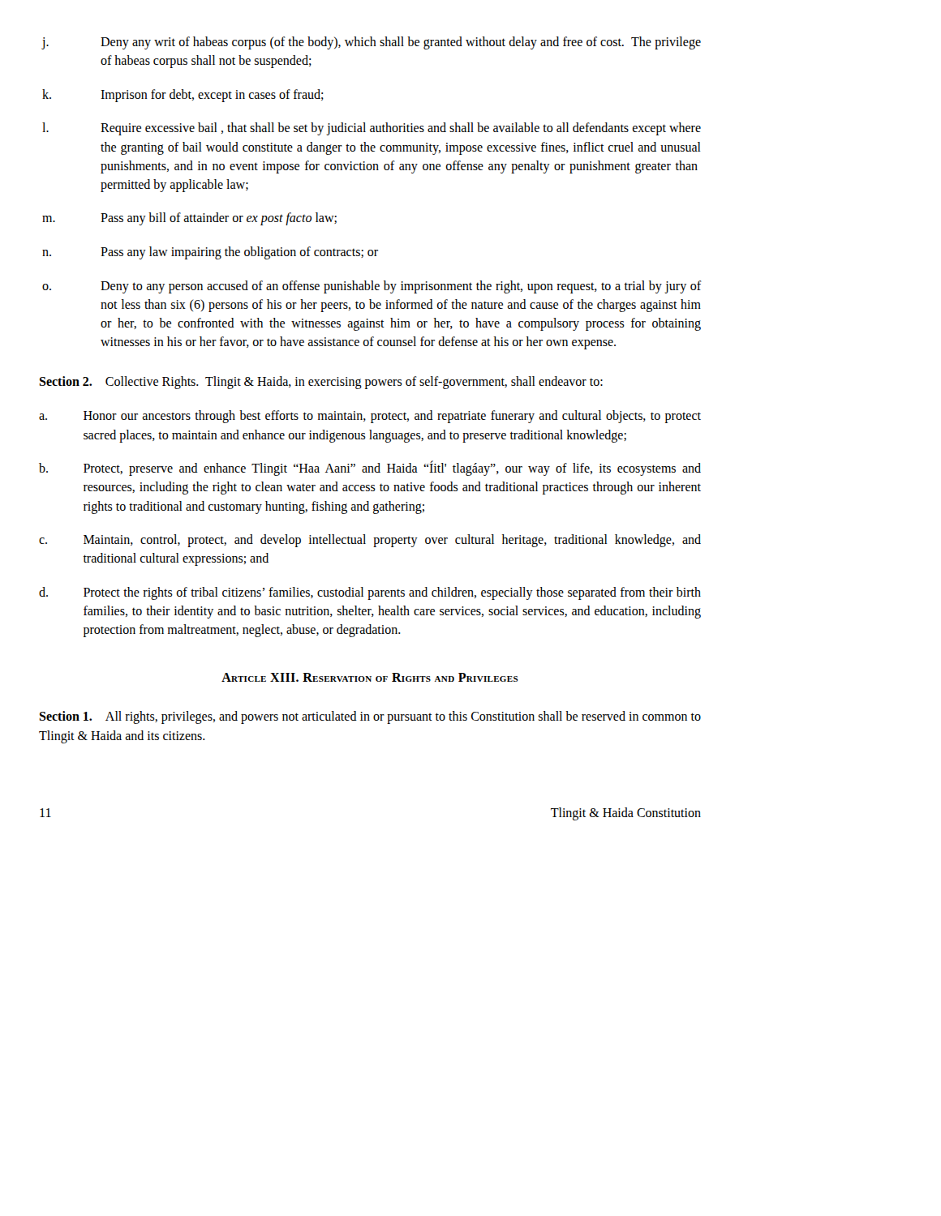j. Deny any writ of habeas corpus (of the body), which shall be granted without delay and free of cost. The privilege of habeas corpus shall not be suspended;
k. Imprison for debt, except in cases of fraud;
l. Require excessive bail , that shall be set by judicial authorities and shall be available to all defendants except where the granting of bail would constitute a danger to the community, impose excessive fines, inflict cruel and unusual punishments, and in no event impose for conviction of any one offense any penalty or punishment greater than permitted by applicable law;
m. Pass any bill of attainder or ex post facto law;
n. Pass any law impairing the obligation of contracts; or
o. Deny to any person accused of an offense punishable by imprisonment the right, upon request, to a trial by jury of not less than six (6) persons of his or her peers, to be informed of the nature and cause of the charges against him or her, to be confronted with the witnesses against him or her, to have a compulsory process for obtaining witnesses in his or her favor, or to have assistance of counsel for defense at his or her own expense.
Section 2. Collective Rights. Tlingit & Haida, in exercising powers of self-government, shall endeavor to:
a. Honor our ancestors through best efforts to maintain, protect, and repatriate funerary and cultural objects, to protect sacred places, to maintain and enhance our indigenous languages, and to preserve traditional knowledge;
b. Protect, preserve and enhance Tlingit “Haa Aani” and Haida “Íitl' tlagáay”, our way of life, its ecosystems and resources, including the right to clean water and access to native foods and traditional practices through our inherent rights to traditional and customary hunting, fishing and gathering;
c. Maintain, control, protect, and develop intellectual property over cultural heritage, traditional knowledge, and traditional cultural expressions; and
d. Protect the rights of tribal citizens’ families, custodial parents and children, especially those separated from their birth families, to their identity and to basic nutrition, shelter, health care services, social services, and education, including protection from maltreatment, neglect, abuse, or degradation.
Article XIII. Reservation of Rights and Privileges
Section 1. All rights, privileges, and powers not articulated in or pursuant to this Constitution shall be reserved in common to Tlingit & Haida and its citizens.
11
Tlingit & Haida Constitution